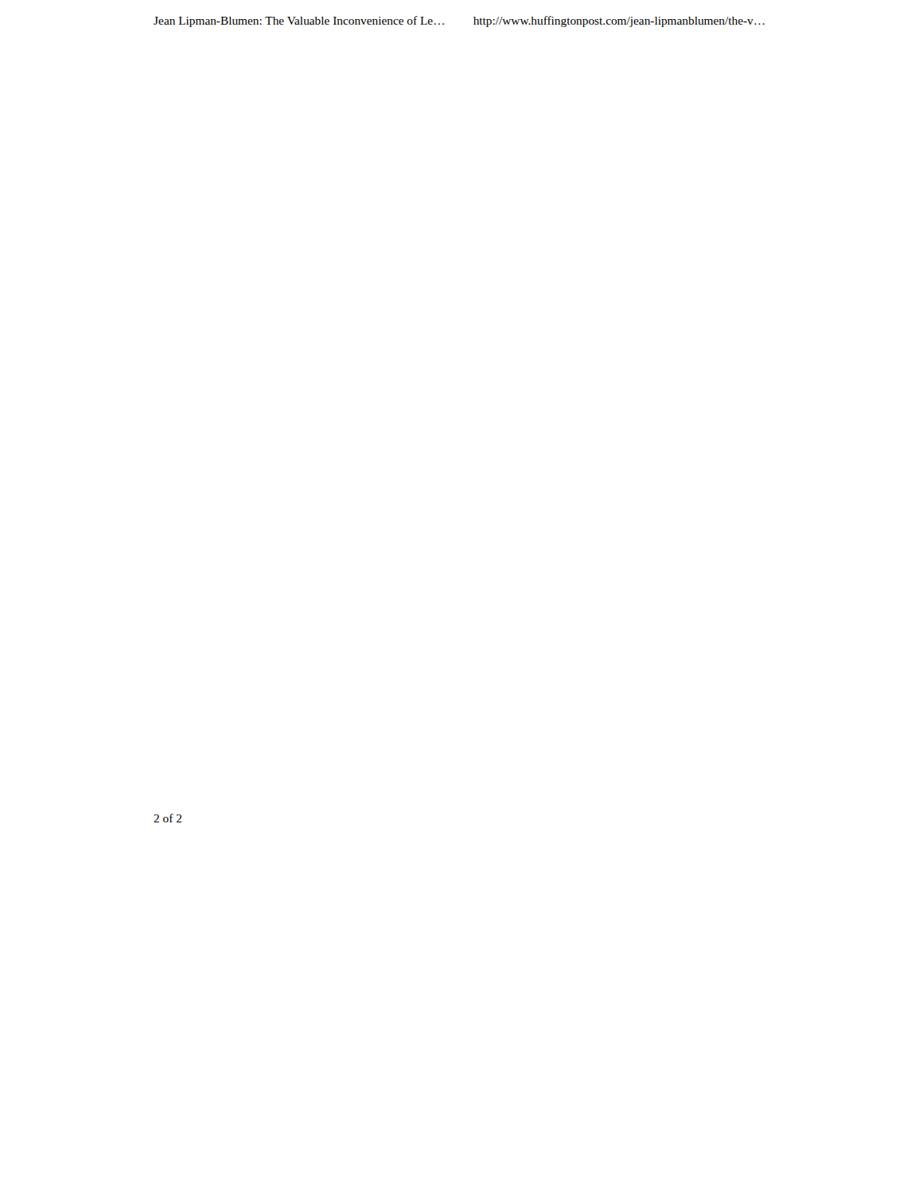Jean Lipman-Blumen: The Valuable Inconvenience of Leadership: A Me... http://www.huffingtonpost.com/jean-lipmanblumen/the-valuable-inconve...
2 of 2